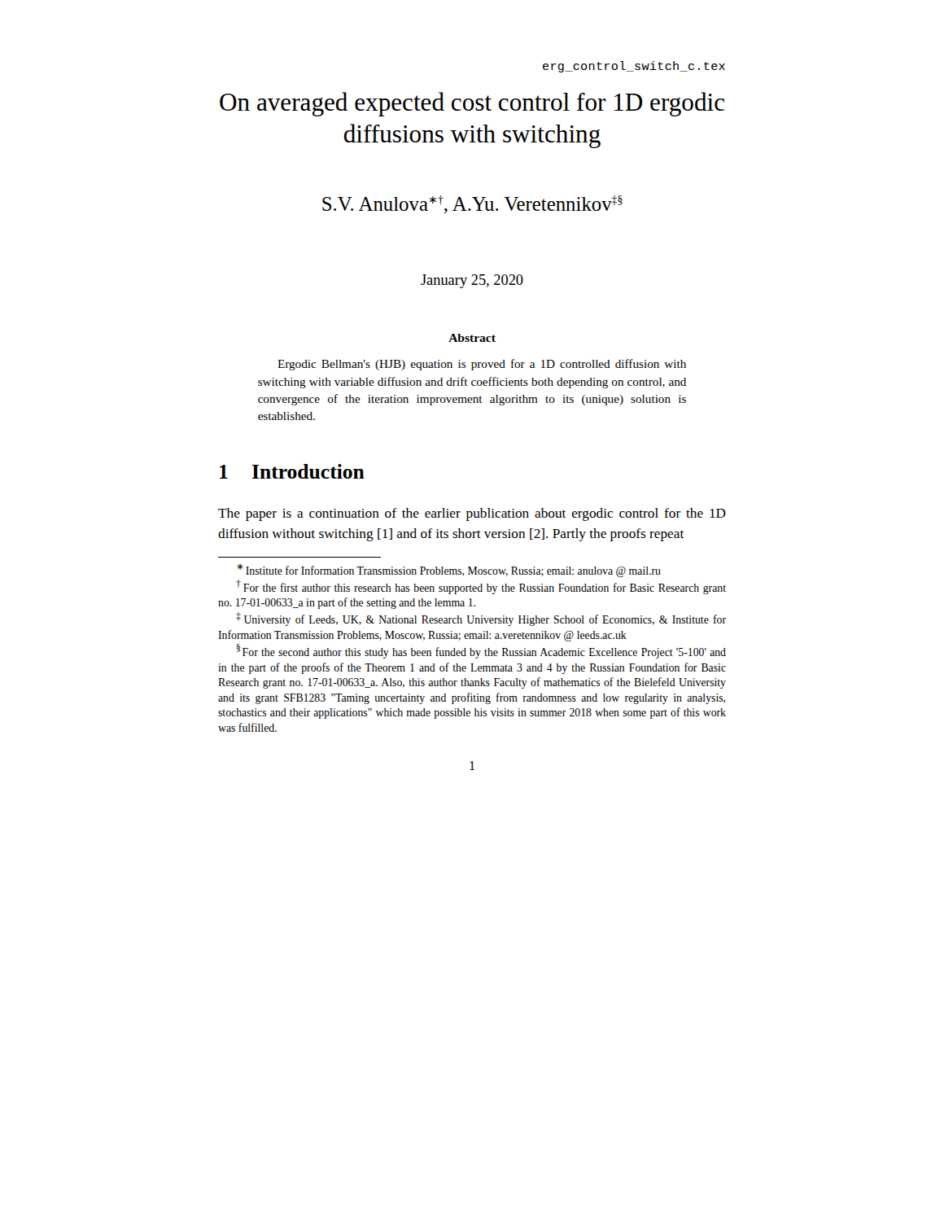erg_control_switch_c.tex
On averaged expected cost control for 1D ergodic
diffusions with switching
S.V. Anulova∗†, A.Yu. Veretennikov‡§
January 25, 2020
Abstract
Ergodic Bellman's (HJB) equation is proved for a 1D controlled diffusion with switching with variable diffusion and drift coefficients both depending on control, and convergence of the iteration improvement algorithm to its (unique) solution is established.
1 Introduction
The paper is a continuation of the earlier publication about ergodic control for the 1D diffusion without switching [1] and of its short version [2]. Partly the proofs repeat
∗Institute for Information Transmission Problems, Moscow, Russia; email: anulova @ mail.ru
†For the first author this research has been supported by the Russian Foundation for Basic Research grant no. 17-01-00633_a in part of the setting and the lemma 1.
‡University of Leeds, UK, & National Research University Higher School of Economics, & Institute for Information Transmission Problems, Moscow, Russia; email: a.veretennikov @ leeds.ac.uk
§For the second author this study has been funded by the Russian Academic Excellence Project '5-100' and in the part of the proofs of the Theorem 1 and of the Lemmata 3 and 4 by the Russian Foundation for Basic Research grant no. 17-01-00633_a. Also, this author thanks Faculty of mathematics of the Bielefeld University and its grant SFB1283 "Taming uncertainty and profiting from randomness and low regularity in analysis, stochastics and their applications" which made possible his visits in summer 2018 when some part of this work was fulfilled.
1